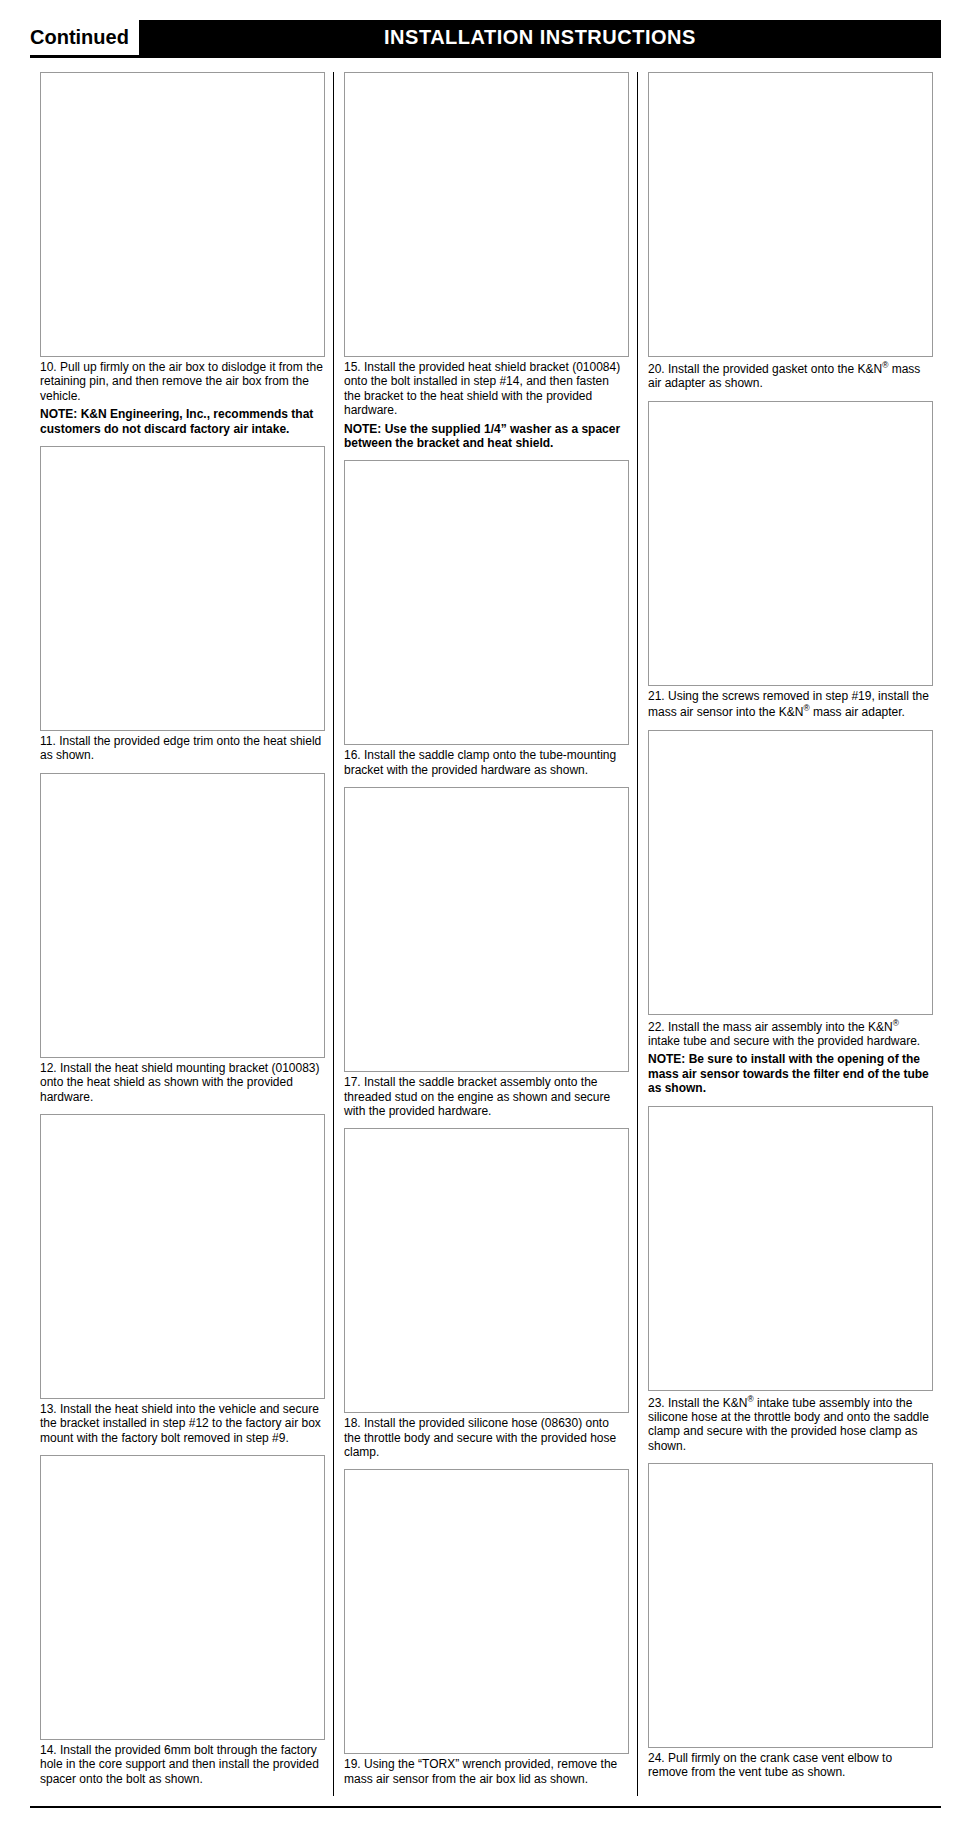Continued
INSTALLATION INSTRUCTIONS
10. Pull up firmly on the air box to dislodge it from the retaining pin, and then remove the air box from the vehicle.
NOTE: K&N Engineering, Inc., recommends that customers do not discard factory air intake.
11. Install the provided edge trim onto the heat shield as shown.
12. Install the heat shield mounting bracket (010083) onto the heat shield as shown with the provided hardware.
13. Install the heat shield into the vehicle and secure the bracket installed in step #12 to the factory air box mount with the factory bolt removed in step #9.
14. Install the provided 6mm bolt through the factory hole in the core support and then install the provided spacer onto the bolt as shown.
15. Install the provided heat shield bracket (010084) onto the bolt installed in step #14, and then fasten the bracket to the heat shield with the provided hardware.
NOTE: Use the supplied 1/4” washer as a spacer between the bracket and heat shield.
16. Install the saddle clamp onto the tube-mounting bracket with the provided hardware as shown.
17. Install the saddle bracket assembly onto the threaded stud on the engine as shown and secure with the provided hardware.
18. Install the provided silicone hose (08630) onto the throttle body and secure with the provided hose clamp.
19. Using the “TORX” wrench provided, remove the mass air sensor from the air box lid as shown.
20. Install the provided gasket onto the K&N® mass air adapter as shown.
21. Using the screws removed in step #19, install the mass air sensor into the K&N® mass air adapter.
22. Install the mass air assembly into the K&N® intake tube and secure with the provided hardware.
NOTE: Be sure to install with the opening of the mass air sensor towards the filter end of the tube as shown.
23. Install the K&N® intake tube assembly into the silicone hose at the throttle body and onto the saddle clamp and secure with the provided hose clamp as shown.
24. Pull firmly on the crank case vent elbow to remove from the vent tube as shown.